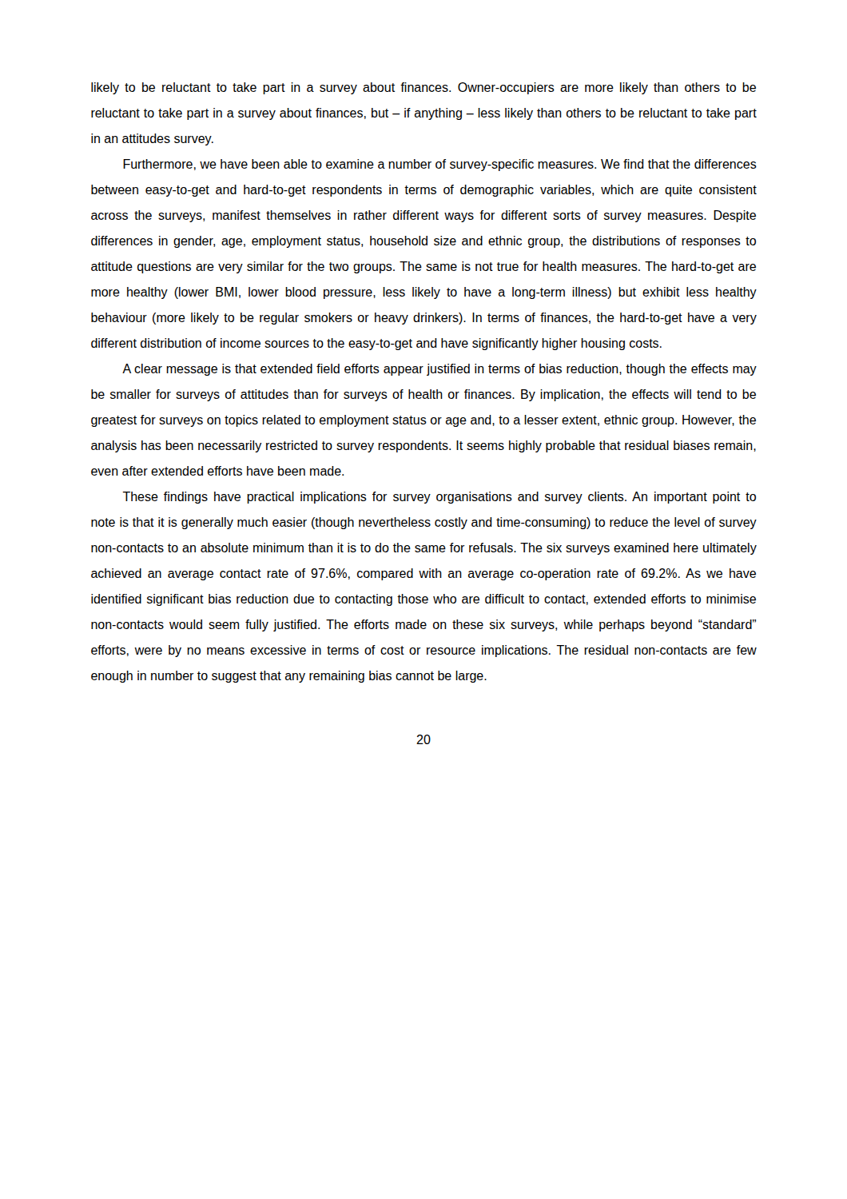likely to be reluctant to take part in a survey about finances. Owner-occupiers are more likely than others to be reluctant to take part in a survey about finances, but – if anything – less likely than others to be reluctant to take part in an attitudes survey.
Furthermore, we have been able to examine a number of survey-specific measures. We find that the differences between easy-to-get and hard-to-get respondents in terms of demographic variables, which are quite consistent across the surveys, manifest themselves in rather different ways for different sorts of survey measures. Despite differences in gender, age, employment status, household size and ethnic group, the distributions of responses to attitude questions are very similar for the two groups. The same is not true for health measures. The hard-to-get are more healthy (lower BMI, lower blood pressure, less likely to have a long-term illness) but exhibit less healthy behaviour (more likely to be regular smokers or heavy drinkers). In terms of finances, the hard-to-get have a very different distribution of income sources to the easy-to-get and have significantly higher housing costs.
A clear message is that extended field efforts appear justified in terms of bias reduction, though the effects may be smaller for surveys of attitudes than for surveys of health or finances. By implication, the effects will tend to be greatest for surveys on topics related to employment status or age and, to a lesser extent, ethnic group. However, the analysis has been necessarily restricted to survey respondents. It seems highly probable that residual biases remain, even after extended efforts have been made.
These findings have practical implications for survey organisations and survey clients. An important point to note is that it is generally much easier (though nevertheless costly and time-consuming) to reduce the level of survey non-contacts to an absolute minimum than it is to do the same for refusals. The six surveys examined here ultimately achieved an average contact rate of 97.6%, compared with an average co-operation rate of 69.2%. As we have identified significant bias reduction due to contacting those who are difficult to contact, extended efforts to minimise non-contacts would seem fully justified. The efforts made on these six surveys, while perhaps beyond “standard” efforts, were by no means excessive in terms of cost or resource implications. The residual non-contacts are few enough in number to suggest that any remaining bias cannot be large.
20